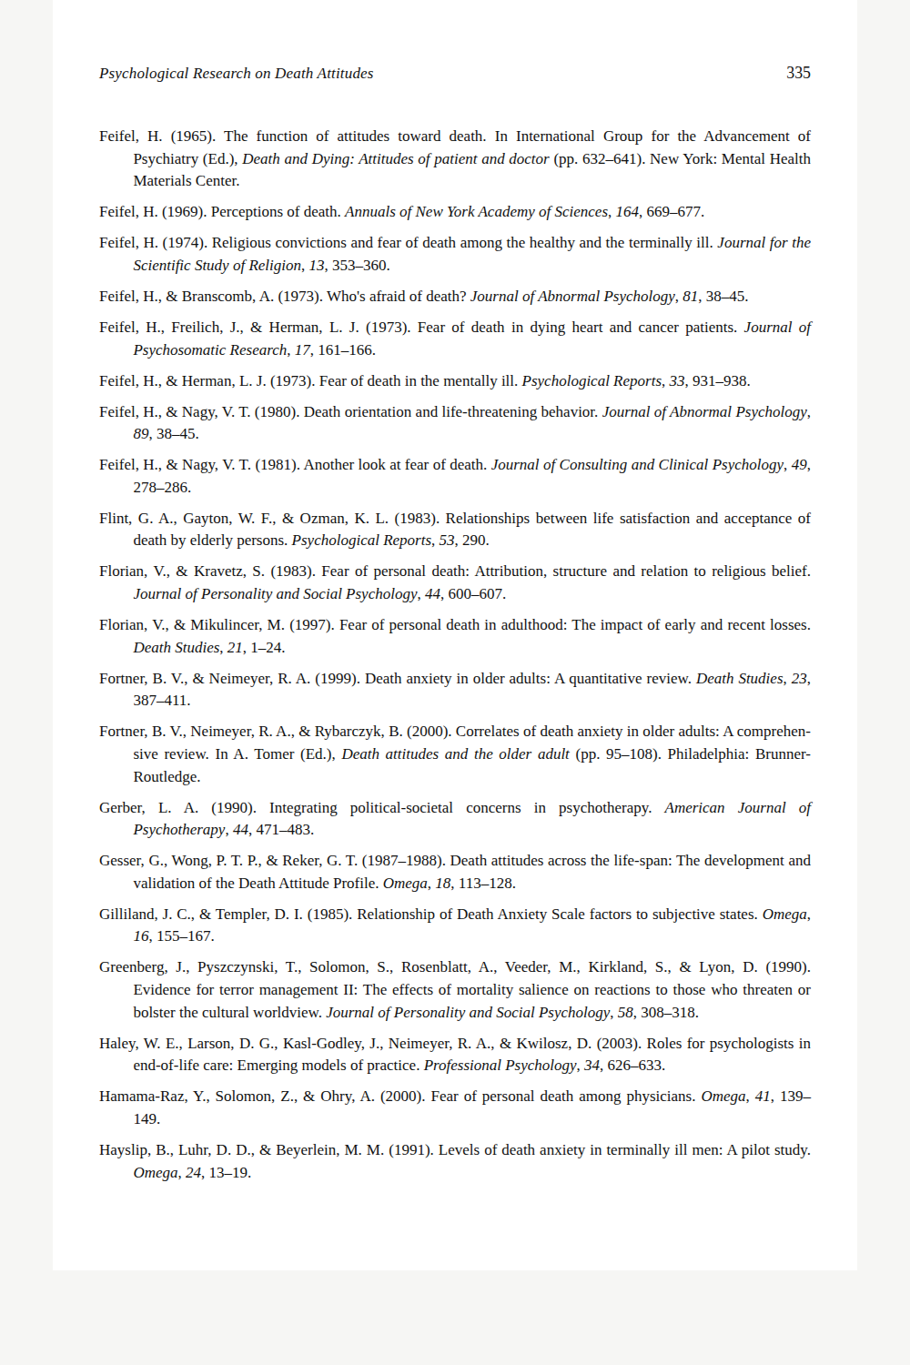Psychological Research on Death Attitudes
335
Feifel, H. (1965). The function of attitudes toward death. In International Group for the Advancement of Psychiatry (Ed.), Death and Dying: Attitudes of patient and doctor (pp. 632–641). New York: Mental Health Materials Center.
Feifel, H. (1969). Perceptions of death. Annuals of New York Academy of Sciences, 164, 669–677.
Feifel, H. (1974). Religious convictions and fear of death among the healthy and the terminally ill. Journal for the Scientific Study of Religion, 13, 353–360.
Feifel, H., & Branscomb, A. (1973). Who's afraid of death? Journal of Abnormal Psychology, 81, 38–45.
Feifel, H., Freilich, J., & Herman, L. J. (1973). Fear of death in dying heart and cancer patients. Journal of Psychosomatic Research, 17, 161–166.
Feifel, H., & Herman, L. J. (1973). Fear of death in the mentally ill. Psychological Reports, 33, 931–938.
Feifel, H., & Nagy, V. T. (1980). Death orientation and life-threatening behavior. Journal of Abnormal Psychology, 89, 38–45.
Feifel, H., & Nagy, V. T. (1981). Another look at fear of death. Journal of Consulting and Clinical Psychology, 49, 278–286.
Flint, G. A., Gayton, W. F., & Ozman, K. L. (1983). Relationships between life satisfaction and acceptance of death by elderly persons. Psychological Reports, 53, 290.
Florian, V., & Kravetz, S. (1983). Fear of personal death: Attribution, structure and relation to religious belief. Journal of Personality and Social Psychology, 44, 600–607.
Florian, V., & Mikulincer, M. (1997). Fear of personal death in adulthood: The impact of early and recent losses. Death Studies, 21, 1–24.
Fortner, B. V., & Neimeyer, R. A. (1999). Death anxiety in older adults: A quantitative review. Death Studies, 23, 387–411.
Fortner, B. V., Neimeyer, R. A., & Rybarczyk, B. (2000). Correlates of death anxiety in older adults: A comprehensive review. In A. Tomer (Ed.), Death attitudes and the older adult (pp. 95–108). Philadelphia: Brunner-Routledge.
Gerber, L. A. (1990). Integrating political-societal concerns in psychotherapy. American Journal of Psychotherapy, 44, 471–483.
Gesser, G., Wong, P. T. P., & Reker, G. T. (1987–1988). Death attitudes across the life-span: The development and validation of the Death Attitude Profile. Omega, 18, 113–128.
Gilliland, J. C., & Templer, D. I. (1985). Relationship of Death Anxiety Scale factors to subjective states. Omega, 16, 155–167.
Greenberg, J., Pyszczynski, T., Solomon, S., Rosenblatt, A., Veeder, M., Kirkland, S., & Lyon, D. (1990). Evidence for terror management II: The effects of mortality salience on reactions to those who threaten or bolster the cultural worldview. Journal of Personality and Social Psychology, 58, 308–318.
Haley, W. E., Larson, D. G., Kasl-Godley, J., Neimeyer, R. A., & Kwilosz, D. (2003). Roles for psychologists in end-of-life care: Emerging models of practice. Professional Psychology, 34, 626–633.
Hamama-Raz, Y., Solomon, Z., & Ohry, A. (2000). Fear of personal death among physicians. Omega, 41, 139–149.
Hayslip, B., Luhr, D. D., & Beyerlein, M. M. (1991). Levels of death anxiety in terminally ill men: A pilot study. Omega, 24, 13–19.